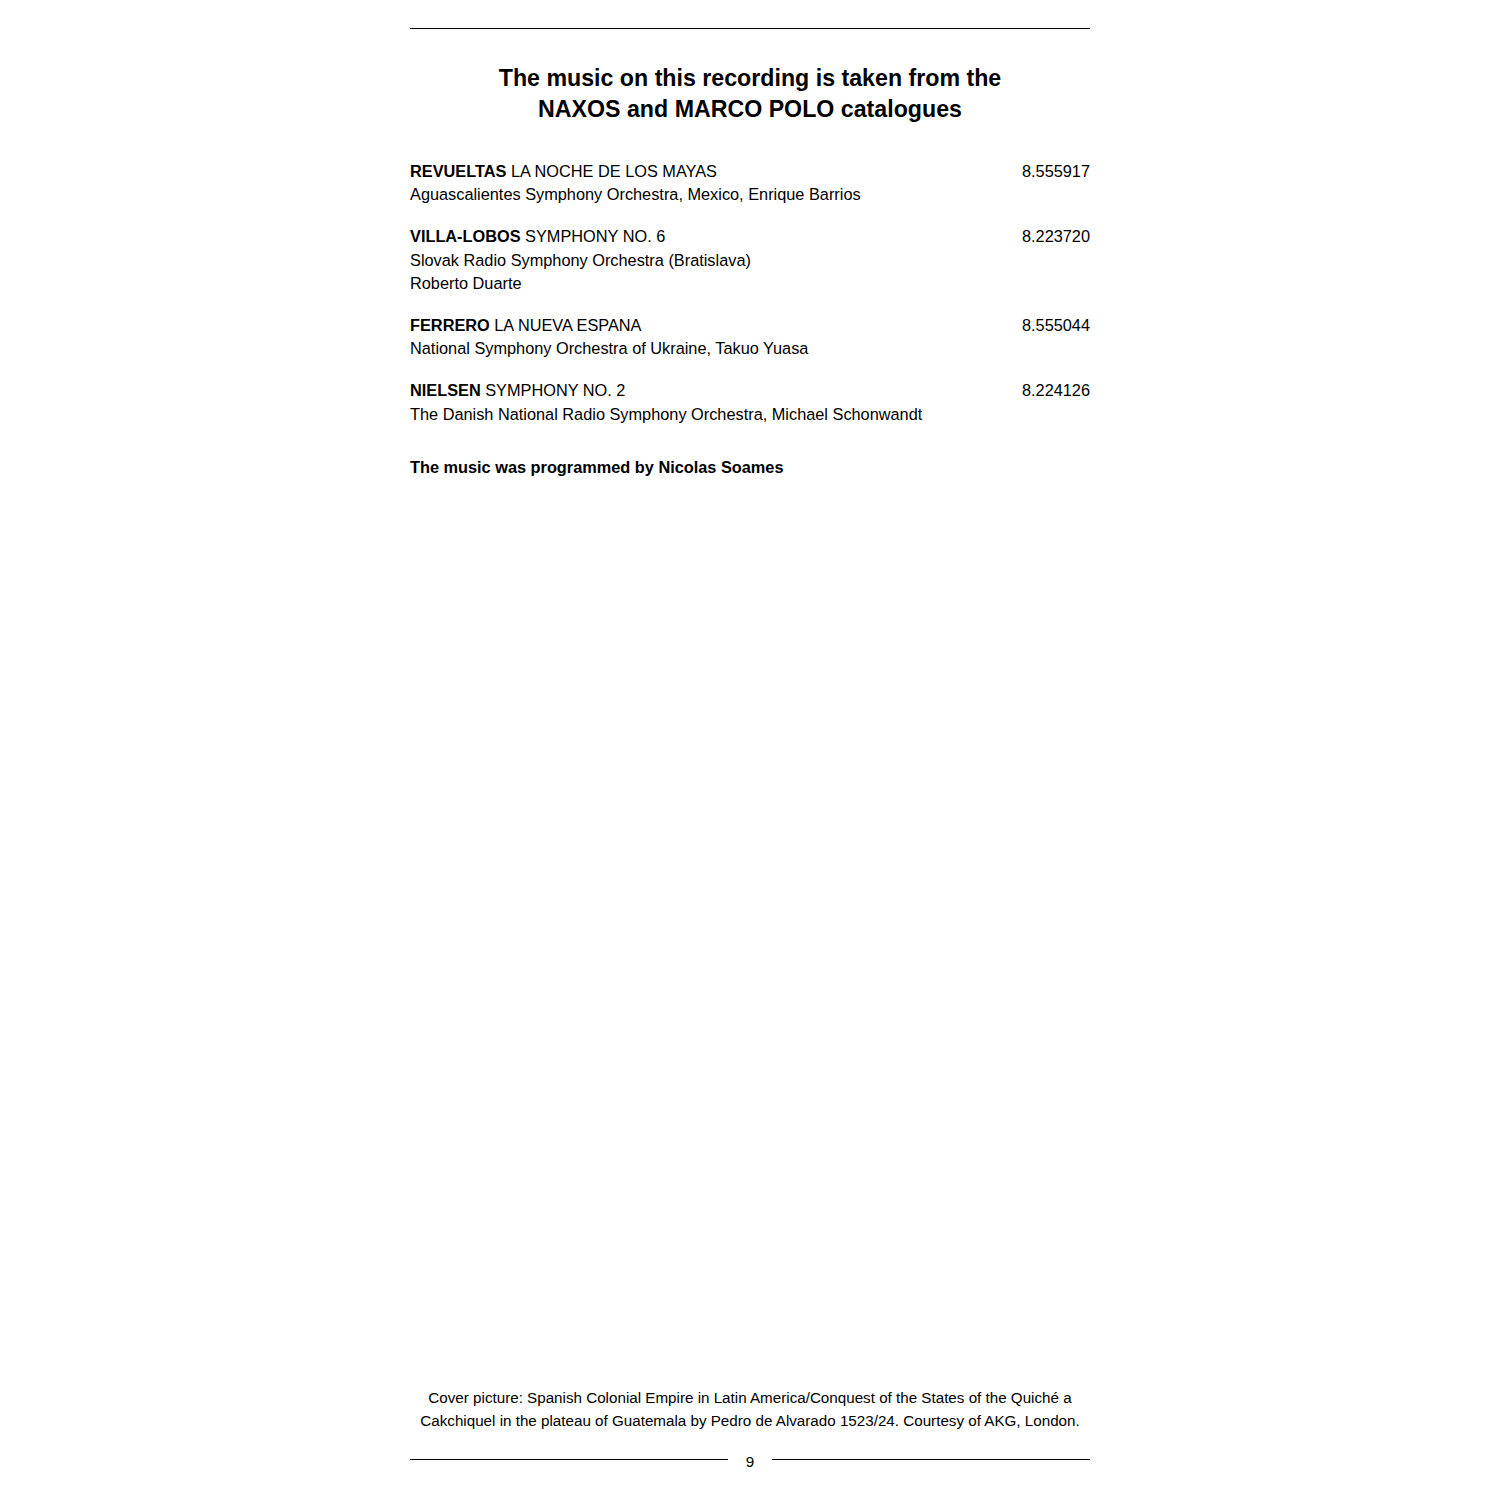The music on this recording is taken from the
NAXOS and MARCO POLO catalogues
| REVUELTAS LA NOCHE DE LOS MAYAS Aguascalientes Symphony Orchestra, Mexico, Enrique Barrios | 8.555917 |
| VILLA-LOBOS SYMPHONY NO. 6 Slovak Radio Symphony Orchestra (Bratislava) Roberto Duarte | 8.223720 |
| FERRERO LA NUEVA ESPANA National Symphony Orchestra of Ukraine, Takuo Yuasa | 8.555044 |
| NIELSEN SYMPHONY NO. 2 The Danish National Radio Symphony Orchestra, Michael Schonwandt | 8.224126 |
The music was programmed by Nicolas Soames
Cover picture: Spanish Colonial Empire in Latin America/Conquest of the States of the Quiché a Cakchiquel in the plateau of Guatemala by Pedro de Alvarado 1523/24. Courtesy of AKG, London.
9